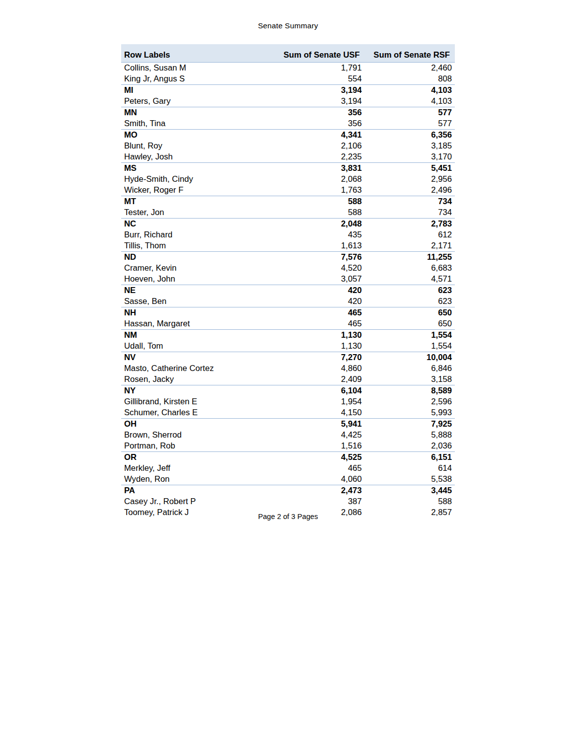Senate Summary
| Row Labels | Sum of Senate USF | Sum of Senate RSF |
| --- | --- | --- |
| Collins, Susan M | 1,791 | 2,460 |
| King Jr, Angus S | 554 | 808 |
| MI | 3,194 | 4,103 |
| Peters, Gary | 3,194 | 4,103 |
| MN | 356 | 577 |
| Smith, Tina | 356 | 577 |
| MO | 4,341 | 6,356 |
| Blunt, Roy | 2,106 | 3,185 |
| Hawley, Josh | 2,235 | 3,170 |
| MS | 3,831 | 5,451 |
| Hyde-Smith, Cindy | 2,068 | 2,956 |
| Wicker, Roger F | 1,763 | 2,496 |
| MT | 588 | 734 |
| Tester, Jon | 588 | 734 |
| NC | 2,048 | 2,783 |
| Burr, Richard | 435 | 612 |
| Tillis, Thom | 1,613 | 2,171 |
| ND | 7,576 | 11,255 |
| Cramer, Kevin | 4,520 | 6,683 |
| Hoeven, John | 3,057 | 4,571 |
| NE | 420 | 623 |
| Sasse, Ben | 420 | 623 |
| NH | 465 | 650 |
| Hassan, Margaret | 465 | 650 |
| NM | 1,130 | 1,554 |
| Udall, Tom | 1,130 | 1,554 |
| NV | 7,270 | 10,004 |
| Masto, Catherine Cortez | 4,860 | 6,846 |
| Rosen, Jacky | 2,409 | 3,158 |
| NY | 6,104 | 8,589 |
| Gillibrand, Kirsten E | 1,954 | 2,596 |
| Schumer, Charles E | 4,150 | 5,993 |
| OH | 5,941 | 7,925 |
| Brown, Sherrod | 4,425 | 5,888 |
| Portman, Rob | 1,516 | 2,036 |
| OR | 4,525 | 6,151 |
| Merkley, Jeff | 465 | 614 |
| Wyden, Ron | 4,060 | 5,538 |
| PA | 2,473 | 3,445 |
| Casey Jr., Robert P | 387 | 588 |
| Toomey, Patrick J | 2,086 | 2,857 |
Page 2 of 3 Pages